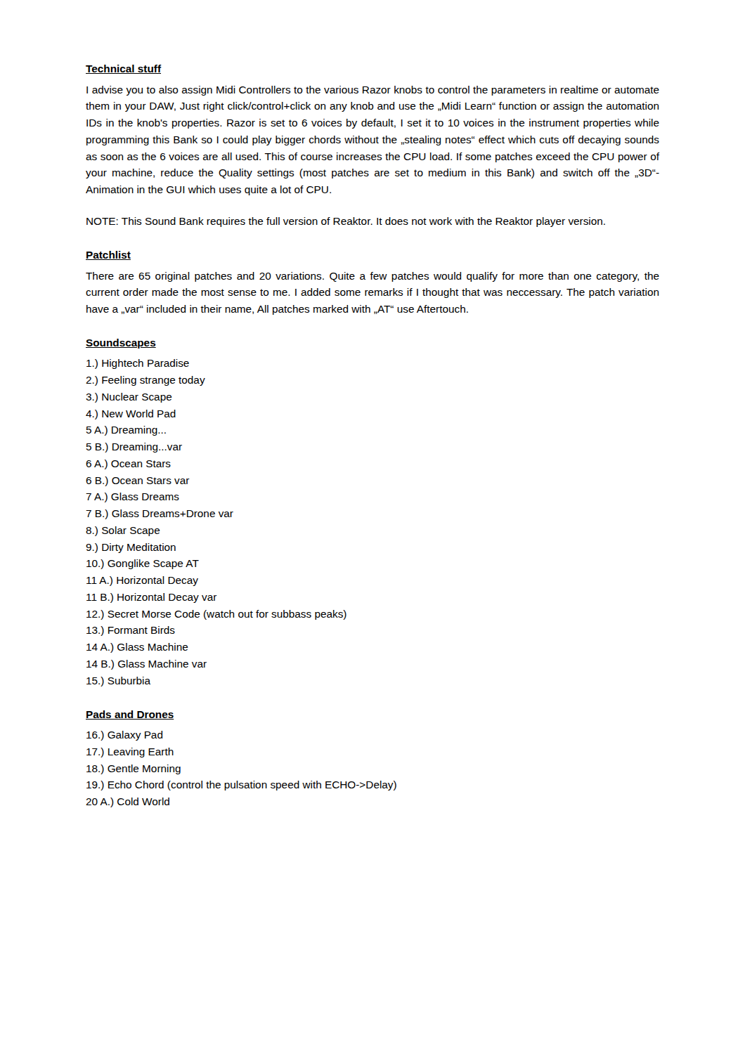Technical stuff
I advise you to also assign Midi Controllers to the various Razor knobs to control the parameters in realtime or automate them in your DAW, Just right click/control+click on any knob and use the „Midi Learn“ function or assign the automation IDs in the knob's properties. Razor is set to 6 voices by default, I set it to 10 voices in the instrument properties while programming this Bank so I could play bigger chords without the „stealing notes“ effect which cuts off decaying sounds as soon as the 6 voices are all used. This of course increases the CPU load. If some patches exceed the CPU power of your machine, reduce the Quality settings (most patches are set to medium in this Bank) and switch off the „3D“- Animation in the GUI which uses quite a lot of CPU.
NOTE: This Sound Bank requires the full version of Reaktor. It does not work with the Reaktor player version.
Patchlist
There are 65 original patches and 20 variations. Quite a few patches would qualify for more than one category, the current order made the most sense to me. I added some remarks if I thought that was neccessary. The patch variation have a „var“ included in their name, All patches marked with „AT“ use Aftertouch.
Soundscapes
1.) Hightech Paradise
2.) Feeling strange today
3.) Nuclear Scape
4.) New World Pad
5 A.) Dreaming...
5 B.) Dreaming...var
6 A.) Ocean Stars
6 B.) Ocean Stars var
7 A.) Glass Dreams
7 B.) Glass Dreams+Drone var
8.) Solar Scape
9.) Dirty Meditation
10.) Gonglike Scape AT
11 A.) Horizontal Decay
11 B.) Horizontal Decay var
12.) Secret Morse Code (watch out for subbass peaks)
13.) Formant Birds
14 A.) Glass Machine
14 B.) Glass Machine var
15.) Suburbia
Pads and Drones
16.) Galaxy Pad
17.) Leaving Earth
18.) Gentle Morning
19.) Echo Chord (control the pulsation speed with ECHO->Delay)
20 A.) Cold World